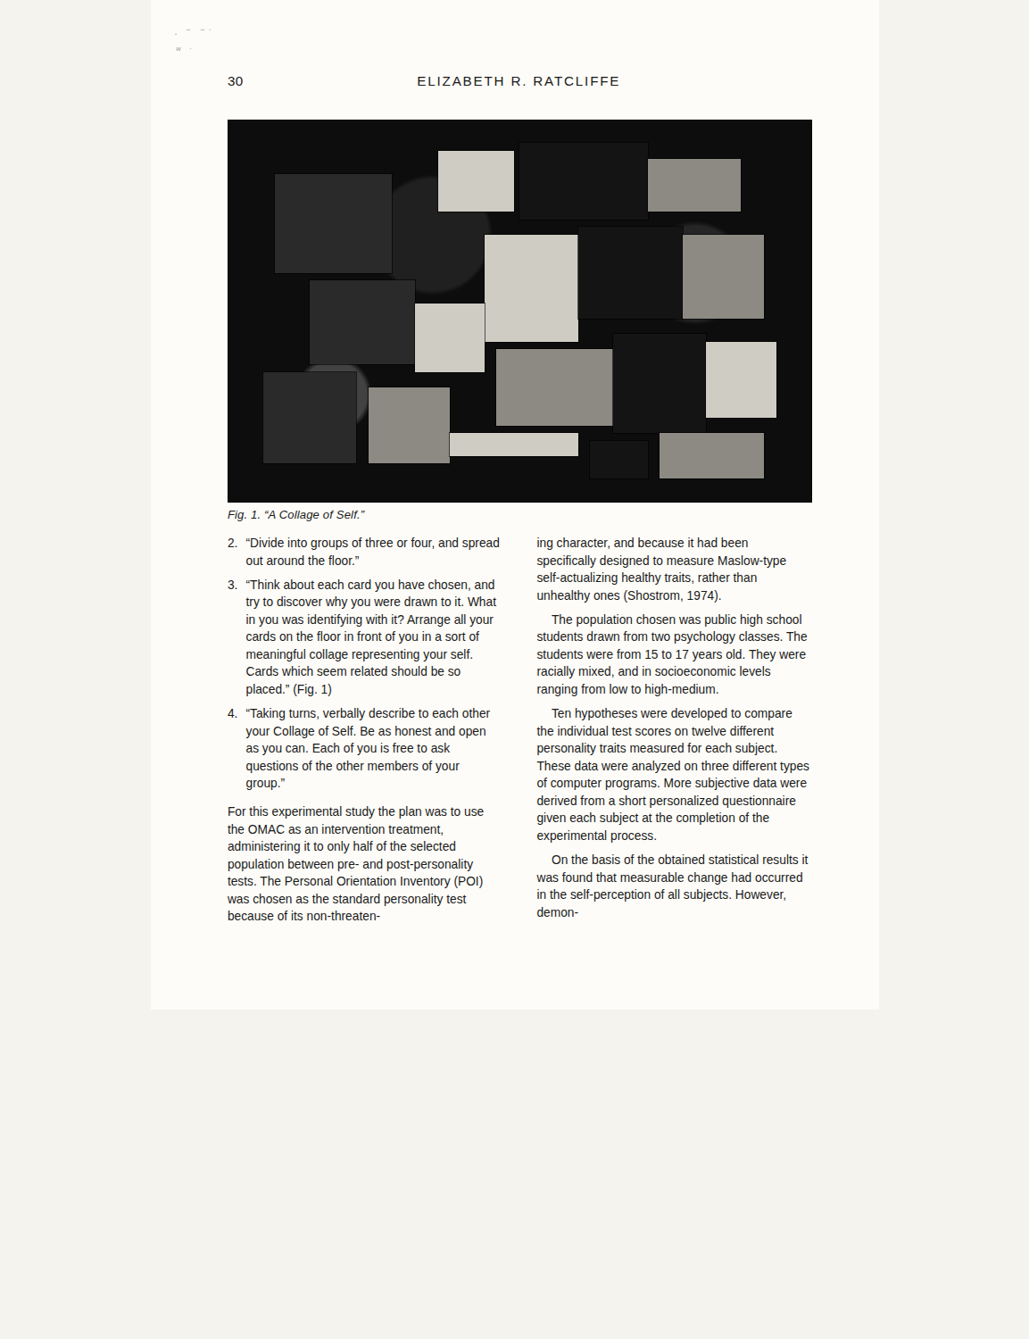. ⁻ ⁻ˑ
ʷ ˑ
30
ELIZABETH R. RATCLIFFE
Fig. 1. “A Collage of Self.”
2.“Divide into groups of three or four, and spread out around the floor.”
3.“Think about each card you have chosen, and try to discover why you were drawn to it. What in you was identifying with it? Arrange all your cards on the floor in front of you in a sort of meaningful collage representing your self. Cards which seem related should be so placed.” (Fig. 1)
4.“Taking turns, verbally describe to each other your Collage of Self. Be as honest and open as you can. Each of you is free to ask questions of the other members of your group.”
For this experimental study the plan was to use the OMAC as an intervention treatment, administering it to only half of the selected population between pre- and post-personality tests. The Personal Orientation Inventory (POI) was chosen as the standard personality test because of its non-threaten-
ing character, and because it had been specifically designed to measure Maslow-type self-actualizing healthy traits, rather than unhealthy ones (Shostrom, 1974).
The population chosen was public high school students drawn from two psychology classes. The students were from 15 to 17 years old. They were racially mixed, and in socioeconomic levels ranging from low to high-medium.
Ten hypotheses were developed to compare the individual test scores on twelve different personality traits measured for each subject. These data were analyzed on three different types of computer programs. More subjective data were derived from a short personalized questionnaire given each subject at the completion of the experimental process.
On the basis of the obtained statistical results it was found that measurable change had occurred in the self-perception of all subjects. However, demon-